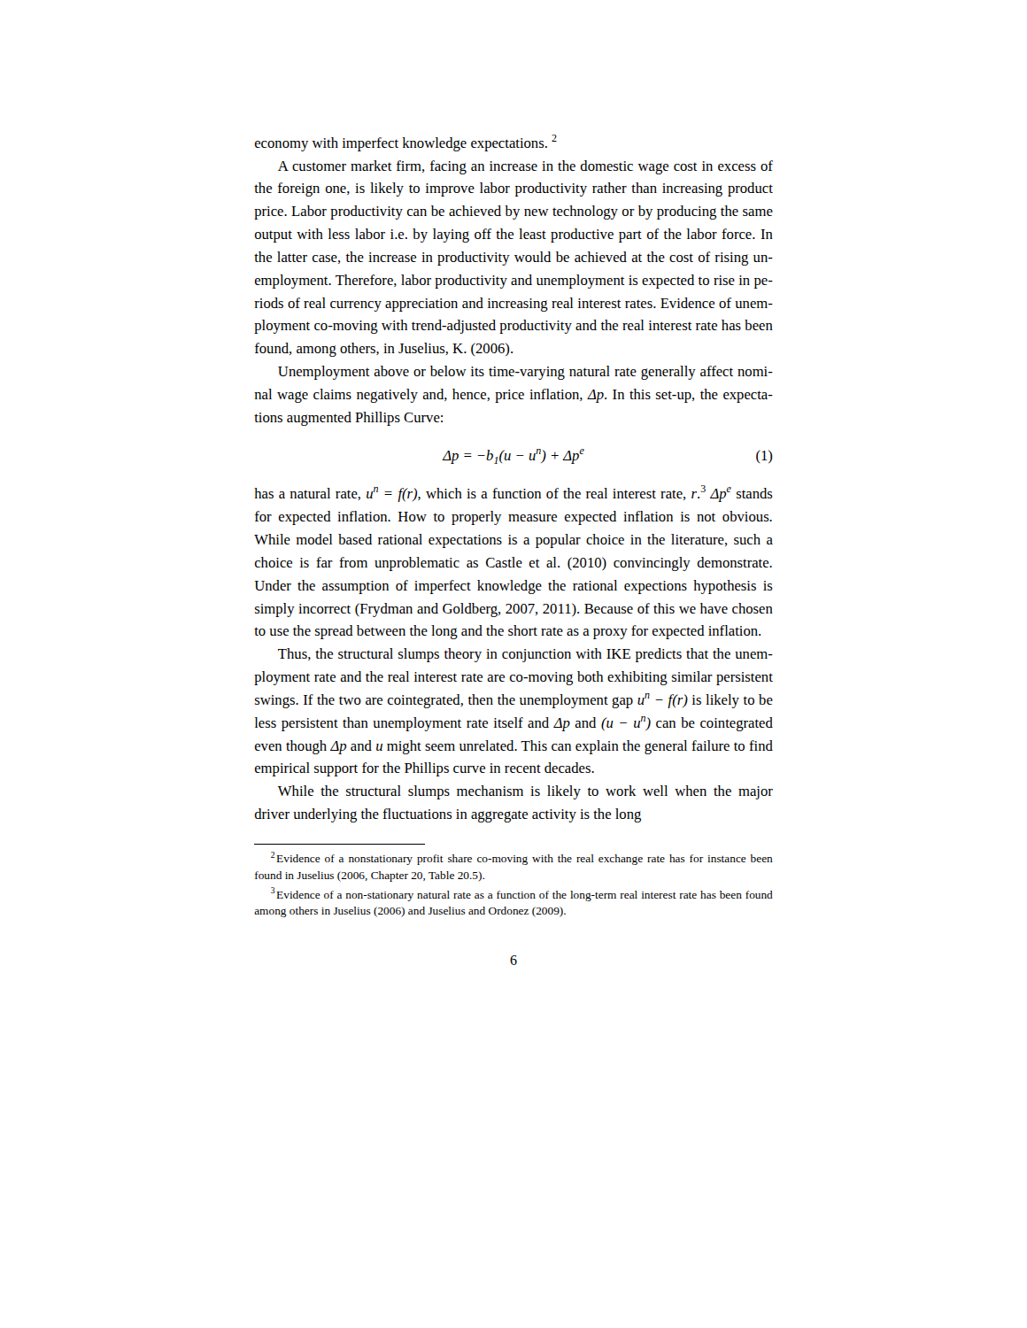economy with imperfect knowledge expectations. 2
A customer market firm, facing an increase in the domestic wage cost in excess of the foreign one, is likely to improve labor productivity rather than increasing product price. Labor productivity can be achieved by new technology or by producing the same output with less labor i.e. by laying off the least productive part of the labor force. In the latter case, the increase in productivity would be achieved at the cost of rising unemployment. Therefore, labor productivity and unemployment is expected to rise in periods of real currency appreciation and increasing real interest rates. Evidence of unemployment co-moving with trend-adjusted productivity and the real interest rate has been found, among others, in Juselius, K. (2006).
Unemployment above or below its time-varying natural rate generally affect nominal wage claims negatively and, hence, price inflation, Δp. In this set-up, the expectations augmented Phillips Curve:
Δp = −b1(u − un) + Δpe (1)
has a natural rate, un = f(r), which is a function of the real interest rate, r.3 Δpe stands for expected inflation. How to properly measure expected inflation is not obvious. While model based rational expectations is a popular choice in the literature, such a choice is far from unproblematic as Castle et al. (2010) convincingly demonstrate. Under the assumption of imperfect knowledge the rational expections hypothesis is simply incorrect (Frydman and Goldberg, 2007, 2011). Because of this we have chosen to use the spread between the long and the short rate as a proxy for expected inflation.
Thus, the structural slumps theory in conjunction with IKE predicts that the unemployment rate and the real interest rate are co-moving both exhibiting similar persistent swings. If the two are cointegrated, then the unemployment gap un − f(r) is likely to be less persistent than unemployment rate itself and Δp and (u − un) can be cointegrated even though Δp and u might seem unrelated. This can explain the general failure to find empirical support for the Phillips curve in recent decades.
While the structural slumps mechanism is likely to work well when the major driver underlying the fluctuations in aggregate activity is the long
2Evidence of a nonstationary profit share co-moving with the real exchange rate has for instance been found in Juselius (2006, Chapter 20, Table 20.5).
3Evidence of a non-stationary natural rate as a function of the long-term real interest rate has been found among others in Juselius (2006) and Juselius and Ordonez (2009).
6